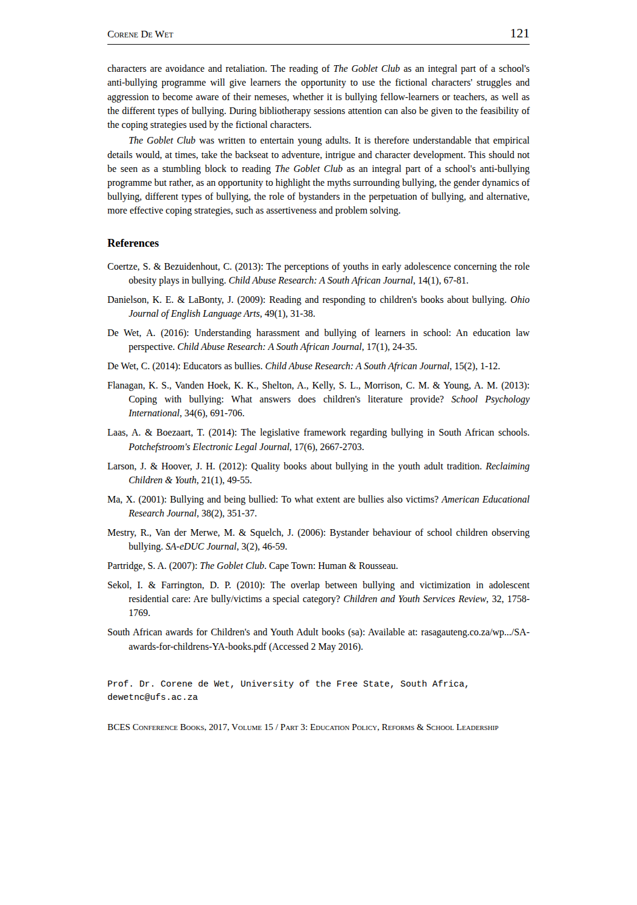Corene De Wet 121
characters are avoidance and retaliation. The reading of The Goblet Club as an integral part of a school's anti-bullying programme will give learners the opportunity to use the fictional characters' struggles and aggression to become aware of their nemeses, whether it is bullying fellow-learners or teachers, as well as the different types of bullying. During bibliotherapy sessions attention can also be given to the feasibility of the coping strategies used by the fictional characters.
The Goblet Club was written to entertain young adults. It is therefore understandable that empirical details would, at times, take the backseat to adventure, intrigue and character development. This should not be seen as a stumbling block to reading The Goblet Club as an integral part of a school's anti-bullying programme but rather, as an opportunity to highlight the myths surrounding bullying, the gender dynamics of bullying, different types of bullying, the role of bystanders in the perpetuation of bullying, and alternative, more effective coping strategies, such as assertiveness and problem solving.
References
Coertze, S. & Bezuidenhout, C. (2013): The perceptions of youths in early adolescence concerning the role obesity plays in bullying. Child Abuse Research: A South African Journal, 14(1), 67-81.
Danielson, K. E. & LaBonty, J. (2009): Reading and responding to children's books about bullying. Ohio Journal of English Language Arts, 49(1), 31-38.
De Wet, A. (2016): Understanding harassment and bullying of learners in school: An education law perspective. Child Abuse Research: A South African Journal, 17(1), 24-35.
De Wet, C. (2014): Educators as bullies. Child Abuse Research: A South African Journal, 15(2), 1-12.
Flanagan, K. S., Vanden Hoek, K. K., Shelton, A., Kelly, S. L., Morrison, C. M. & Young, A. M. (2013): Coping with bullying: What answers does children's literature provide? School Psychology International, 34(6), 691-706.
Laas, A. & Boezaart, T. (2014): The legislative framework regarding bullying in South African schools. Potchefstroom's Electronic Legal Journal, 17(6), 2667-2703.
Larson, J. & Hoover, J. H. (2012): Quality books about bullying in the youth adult tradition. Reclaiming Children & Youth, 21(1), 49-55.
Ma, X. (2001): Bullying and being bullied: To what extent are bullies also victims? American Educational Research Journal, 38(2), 351-37.
Mestry, R., Van der Merwe, M. & Squelch, J. (2006): Bystander behaviour of school children observing bullying. SA-eDUC Journal, 3(2), 46-59.
Partridge, S. A. (2007): The Goblet Club. Cape Town: Human & Rousseau.
Sekol, I. & Farrington, D. P. (2010): The overlap between bullying and victimization in adolescent residential care: Are bully/victims a special category? Children and Youth Services Review, 32, 1758-1769.
South African awards for Children's and Youth Adult books (sa): Available at: rasagauteng.co.za/wp.../SA-awards-for-childrens-YA-books.pdf (Accessed 2 May 2016).
Prof. Dr. Corene de Wet, University of the Free State, South Africa, dewetnc@ufs.ac.za
BCES Conference Books, 2017, Volume 15 / Part 3: Education Policy, Reforms & School Leadership